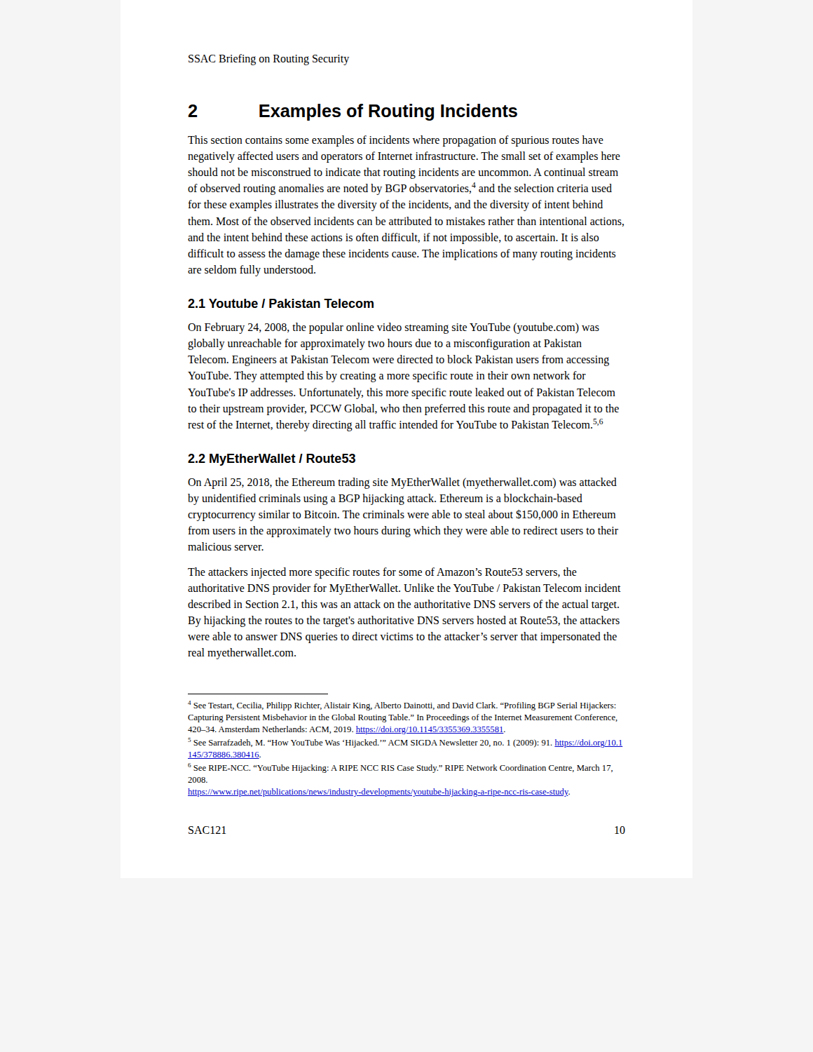SSAC Briefing on Routing Security
2 Examples of Routing Incidents
This section contains some examples of incidents where propagation of spurious routes have negatively affected users and operators of Internet infrastructure. The small set of examples here should not be misconstrued to indicate that routing incidents are uncommon. A continual stream of observed routing anomalies are noted by BGP observatories,4 and the selection criteria used for these examples illustrates the diversity of the incidents, and the diversity of intent behind them. Most of the observed incidents can be attributed to mistakes rather than intentional actions, and the intent behind these actions is often difficult, if not impossible, to ascertain. It is also difficult to assess the damage these incidents cause. The implications of many routing incidents are seldom fully understood.
2.1 Youtube / Pakistan Telecom
On February 24, 2008, the popular online video streaming site YouTube (youtube.com) was globally unreachable for approximately two hours due to a misconfiguration at Pakistan Telecom. Engineers at Pakistan Telecom were directed to block Pakistan users from accessing YouTube. They attempted this by creating a more specific route in their own network for YouTube's IP addresses. Unfortunately, this more specific route leaked out of Pakistan Telecom to their upstream provider, PCCW Global, who then preferred this route and propagated it to the rest of the Internet, thereby directing all traffic intended for YouTube to Pakistan Telecom.5,6
2.2 MyEtherWallet / Route53
On April 25, 2018, the Ethereum trading site MyEtherWallet (myetherwallet.com) was attacked by unidentified criminals using a BGP hijacking attack. Ethereum is a blockchain-based cryptocurrency similar to Bitcoin. The criminals were able to steal about $150,000 in Ethereum from users in the approximately two hours during which they were able to redirect users to their malicious server.
The attackers injected more specific routes for some of Amazon’s Route53 servers, the authoritative DNS provider for MyEtherWallet. Unlike the YouTube / Pakistan Telecom incident described in Section 2.1, this was an attack on the authoritative DNS servers of the actual target. By hijacking the routes to the target's authoritative DNS servers hosted at Route53, the attackers were able to answer DNS queries to direct victims to the attacker’s server that impersonated the real myetherwallet.com.
4 See Testart, Cecilia, Philipp Richter, Alistair King, Alberto Dainotti, and David Clark. “Profiling BGP Serial Hijackers: Capturing Persistent Misbehavior in the Global Routing Table.” In Proceedings of the Internet Measurement Conference, 420–34. Amsterdam Netherlands: ACM, 2019. https://doi.org/10.1145/3355369.3355581.
5 See Sarrafzadeh, M. “How YouTube Was ‘Hijacked.’” ACM SIGDA Newsletter 20, no. 1 (2009): 91. https://doi.org/10.1145/378886.380416.
6 See RIPE-NCC. “YouTube Hijacking: A RIPE NCC RIS Case Study.” RIPE Network Coordination Centre, March 17, 2008.
https://www.ripe.net/publications/news/industry-developments/youtube-hijacking-a-ripe-ncc-ris-case-study.
SAC121 10